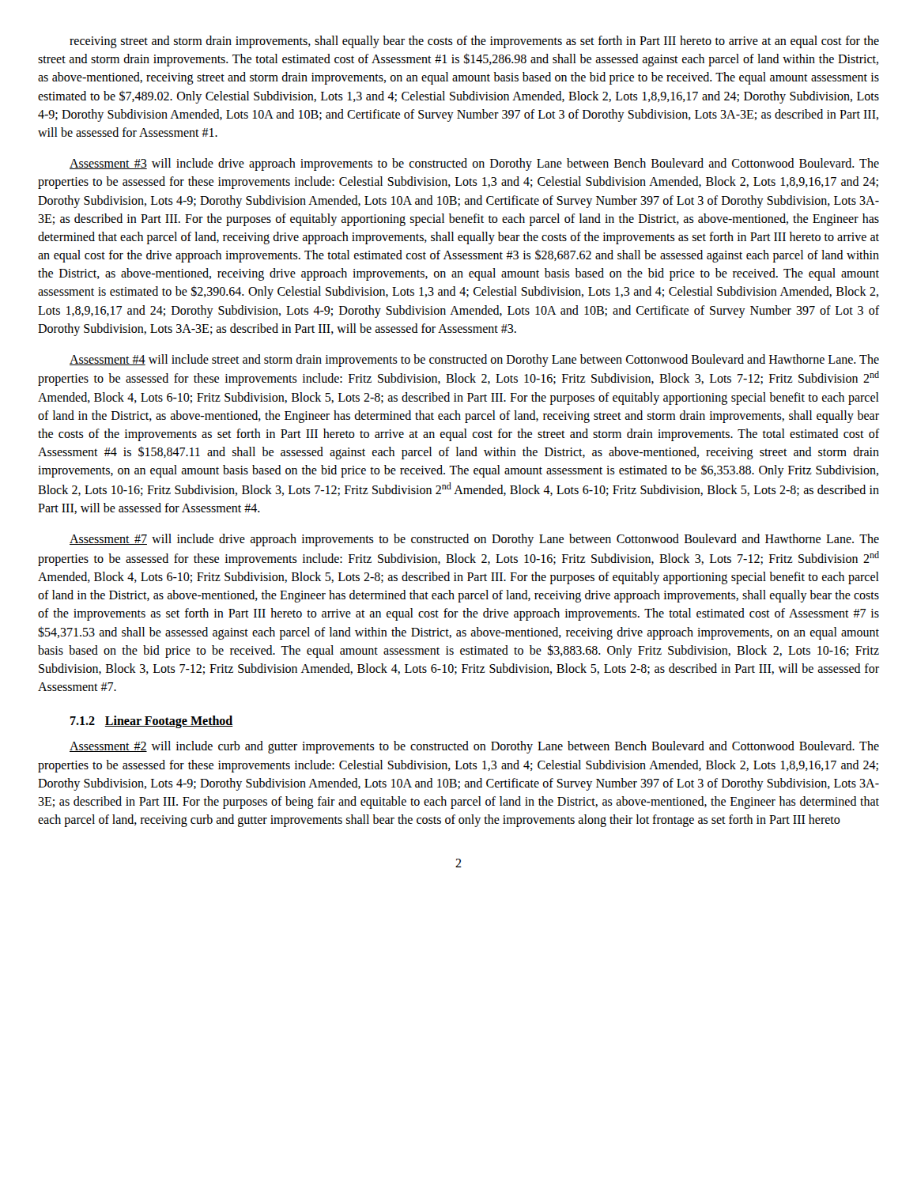receiving street and storm drain improvements, shall equally bear the costs of the improvements as set forth in Part III hereto to arrive at an equal cost for the street and storm drain improvements. The total estimated cost of Assessment #1 is $145,286.98 and shall be assessed against each parcel of land within the District, as above-mentioned, receiving street and storm drain improvements, on an equal amount basis based on the bid price to be received. The equal amount assessment is estimated to be $7,489.02. Only Celestial Subdivision, Lots 1,3 and 4; Celestial Subdivision Amended, Block 2, Lots 1,8,9,16,17 and 24; Dorothy Subdivision, Lots 4-9; Dorothy Subdivision Amended, Lots 10A and 10B; and Certificate of Survey Number 397 of Lot 3 of Dorothy Subdivision, Lots 3A-3E; as described in Part III, will be assessed for Assessment #1.
Assessment #3 will include drive approach improvements to be constructed on Dorothy Lane between Bench Boulevard and Cottonwood Boulevard. The properties to be assessed for these improvements include: Celestial Subdivision, Lots 1,3 and 4; Celestial Subdivision Amended, Block 2, Lots 1,8,9,16,17 and 24; Dorothy Subdivision, Lots 4-9; Dorothy Subdivision Amended, Lots 10A and 10B; and Certificate of Survey Number 397 of Lot 3 of Dorothy Subdivision, Lots 3A-3E; as described in Part III. For the purposes of equitably apportioning special benefit to each parcel of land in the District, as above-mentioned, the Engineer has determined that each parcel of land, receiving drive approach improvements, shall equally bear the costs of the improvements as set forth in Part III hereto to arrive at an equal cost for the drive approach improvements. The total estimated cost of Assessment #3 is $28,687.62 and shall be assessed against each parcel of land within the District, as above-mentioned, receiving drive approach improvements, on an equal amount basis based on the bid price to be received. The equal amount assessment is estimated to be $2,390.64. Only Celestial Subdivision, Lots 1,3 and 4; Celestial Subdivision, Lots 1,3 and 4; Celestial Subdivision Amended, Block 2, Lots 1,8,9,16,17 and 24; Dorothy Subdivision, Lots 4-9; Dorothy Subdivision Amended, Lots 10A and 10B; and Certificate of Survey Number 397 of Lot 3 of Dorothy Subdivision, Lots 3A-3E; as described in Part III, will be assessed for Assessment #3.
Assessment #4 will include street and storm drain improvements to be constructed on Dorothy Lane between Cottonwood Boulevard and Hawthorne Lane. The properties to be assessed for these improvements include: Fritz Subdivision, Block 2, Lots 10-16; Fritz Subdivision, Block 3, Lots 7-12; Fritz Subdivision 2nd Amended, Block 4, Lots 6-10; Fritz Subdivision, Block 5, Lots 2-8; as described in Part III. For the purposes of equitably apportioning special benefit to each parcel of land in the District, as above-mentioned, the Engineer has determined that each parcel of land, receiving street and storm drain improvements, shall equally bear the costs of the improvements as set forth in Part III hereto to arrive at an equal cost for the street and storm drain improvements. The total estimated cost of Assessment #4 is $158,847.11 and shall be assessed against each parcel of land within the District, as above-mentioned, receiving street and storm drain improvements, on an equal amount basis based on the bid price to be received. The equal amount assessment is estimated to be $6,353.88. Only Fritz Subdivision, Block 2, Lots 10-16; Fritz Subdivision, Block 3, Lots 7-12; Fritz Subdivision 2nd Amended, Block 4, Lots 6-10; Fritz Subdivision, Block 5, Lots 2-8; as described in Part III, will be assessed for Assessment #4.
Assessment #7 will include drive approach improvements to be constructed on Dorothy Lane between Cottonwood Boulevard and Hawthorne Lane. The properties to be assessed for these improvements include: Fritz Subdivision, Block 2, Lots 10-16; Fritz Subdivision, Block 3, Lots 7-12; Fritz Subdivision 2nd Amended, Block 4, Lots 6-10; Fritz Subdivision, Block 5, Lots 2-8; as described in Part III. For the purposes of equitably apportioning special benefit to each parcel of land in the District, as above-mentioned, the Engineer has determined that each parcel of land, receiving drive approach improvements, shall equally bear the costs of the improvements as set forth in Part III hereto to arrive at an equal cost for the drive approach improvements. The total estimated cost of Assessment #7 is $54,371.53 and shall be assessed against each parcel of land within the District, as above-mentioned, receiving drive approach improvements, on an equal amount basis based on the bid price to be received. The equal amount assessment is estimated to be $3,883.68. Only Fritz Subdivision, Block 2, Lots 10-16; Fritz Subdivision, Block 3, Lots 7-12; Fritz Subdivision Amended, Block 4, Lots 6-10; Fritz Subdivision, Block 5, Lots 2-8; as described in Part III, will be assessed for Assessment #7.
7.1.2 Linear Footage Method
Assessment #2 will include curb and gutter improvements to be constructed on Dorothy Lane between Bench Boulevard and Cottonwood Boulevard. The properties to be assessed for these improvements include: Celestial Subdivision, Lots 1,3 and 4; Celestial Subdivision Amended, Block 2, Lots 1,8,9,16,17 and 24; Dorothy Subdivision, Lots 4-9; Dorothy Subdivision Amended, Lots 10A and 10B; and Certificate of Survey Number 397 of Lot 3 of Dorothy Subdivision, Lots 3A-3E; as described in Part III. For the purposes of being fair and equitable to each parcel of land in the District, as above-mentioned, the Engineer has determined that each parcel of land, receiving curb and gutter improvements shall bear the costs of only the improvements along their lot frontage as set forth in Part III hereto
2